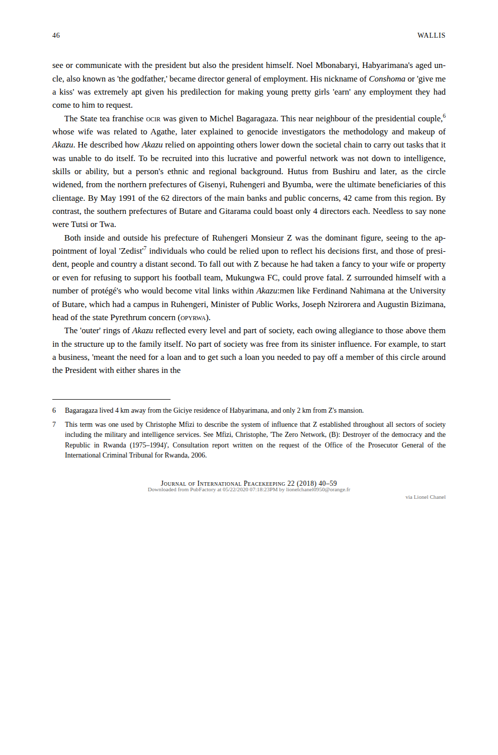46 Wallis
see or communicate with the president but also the president himself. Noel Mbonabaryi, Habyarimana's aged uncle, also known as 'the godfather,' became director general of employment. His nickname of Conshoma or 'give me a kiss' was extremely apt given his predilection for making young pretty girls 'earn' any employment they had come to him to request.
The State tea franchise ocir was given to Michel Bagaragaza. This near neighbour of the presidential couple,6 whose wife was related to Agathe, later explained to genocide investigators the methodology and makeup of Akazu. He described how Akazu relied on appointing others lower down the societal chain to carry out tasks that it was unable to do itself. To be recruited into this lucrative and powerful network was not down to intelligence, skills or ability, but a person's ethnic and regional background. Hutus from Bushiru and later, as the circle widened, from the northern prefectures of Gisenyi, Ruhengeri and Byumba, were the ultimate beneficiaries of this clientage. By May 1991 of the 62 directors of the main banks and public concerns, 42 came from this region. By contrast, the southern prefectures of Butare and Gitarama could boast only 4 directors each. Needless to say none were Tutsi or Twa.
Both inside and outside his prefecture of Ruhengeri Monsieur Z was the dominant figure, seeing to the appointment of loyal 'Zedist'7 individuals who could be relied upon to reflect his decisions first, and those of president, people and country a distant second. To fall out with Z because he had taken a fancy to your wife or property or even for refusing to support his football team, Mukungwa FC, could prove fatal. Z surrounded himself with a number of protégé's who would become vital links within Akazu:men like Ferdinand Nahimana at the University of Butare, which had a campus in Ruhengeri, Minister of Public Works, Joseph Nzirorera and Augustin Bizimana, head of the state Pyrethrum concern (opyrwa).
The 'outer' rings of Akazu reflected every level and part of society, each owing allegiance to those above them in the structure up to the family itself. No part of society was free from its sinister influence. For example, to start a business, 'meant the need for a loan and to get such a loan you needed to pay off a member of this circle around the President with either shares in the
6 Bagaragaza lived 4 km away from the Giciye residence of Habyarimana, and only 2 km from Z's mansion.
7 This term was one used by Christophe Mfizi to describe the system of influence that Z established throughout all sectors of society including the military and intelligence services. See Mfizi, Christophe, 'The Zero Network, (B): Destroyer of the democracy and the Republic in Rwanda (1975–1994)', Consultation report written on the request of the Office of the Prosecutor General of the International Criminal Tribunal for Rwanda, 2006.
Journal of International Peacekeeping 22 (2018) 40–59 Downloaded from PubFactory at 05/22/2020 07:18:23PM by lionelchanel0950@orange.fr via Lionel Chanel